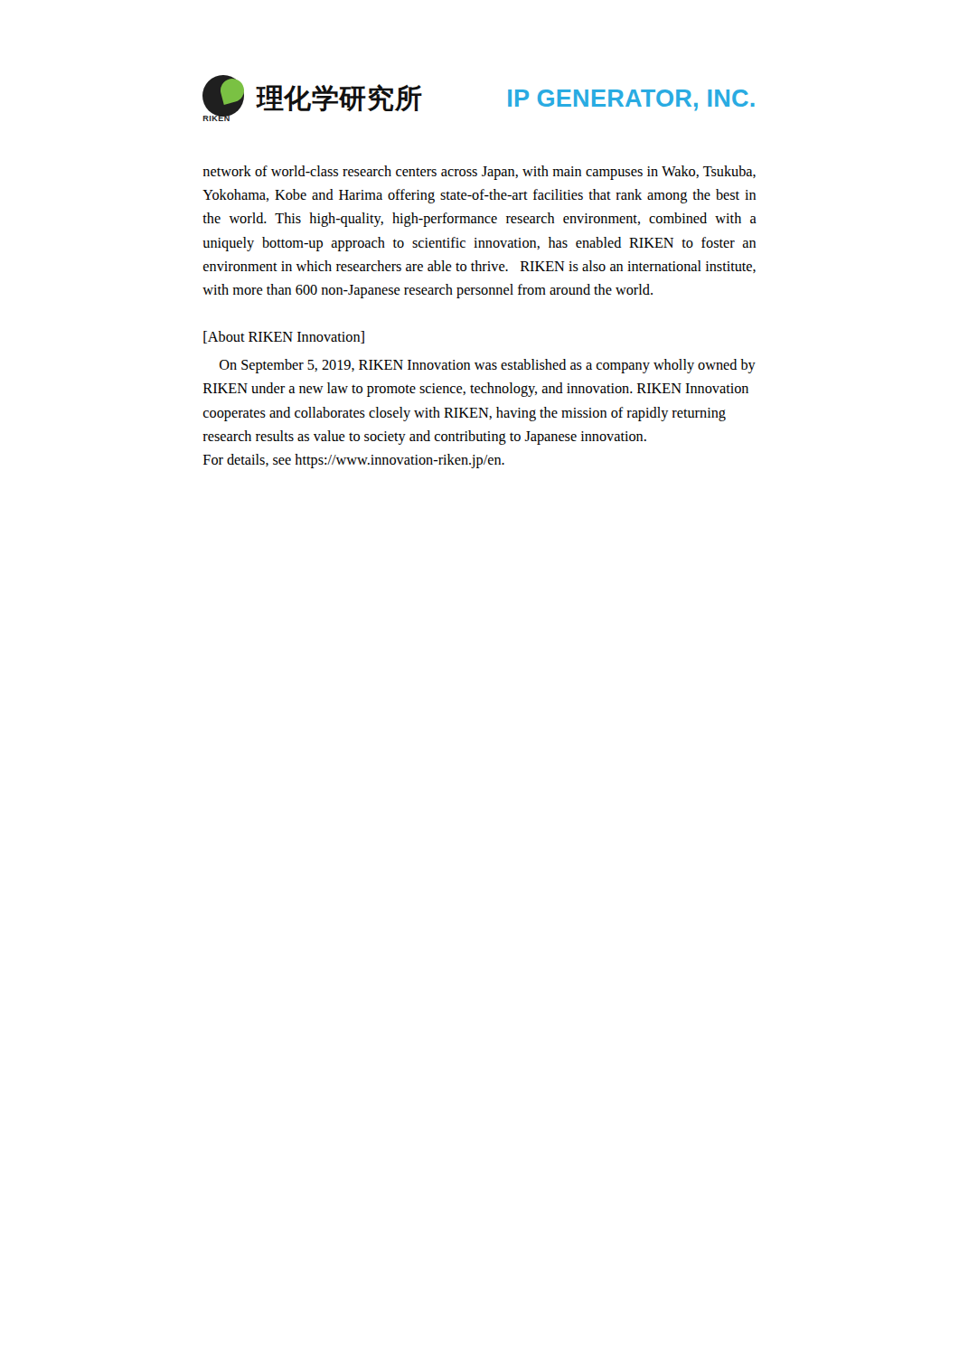RIKEN
理化学研究所
IP GENERATOR, INC.
network of world-class research centers across Japan, with main campuses in Wako, Tsukuba, Yokohama, Kobe and Harima offering state-of-the-art facilities that rank among the best in the world. This high-quality, high-performance research environment, combined with a uniquely bottom-up approach to scientific innovation, has enabled RIKEN to foster an environment in which researchers are able to thrive. RIKEN is also an international institute, with more than 600 non-Japanese research personnel from around the world.
[About RIKEN Innovation]
On September 5, 2019, RIKEN Innovation was established as a company wholly owned by RIKEN under a new law to promote science, technology, and innovation. RIKEN Innovation cooperates and collaborates closely with RIKEN, having the mission of rapidly returning research results as value to society and contributing to Japanese innovation.
For details, see https://www.innovation-riken.jp/en.